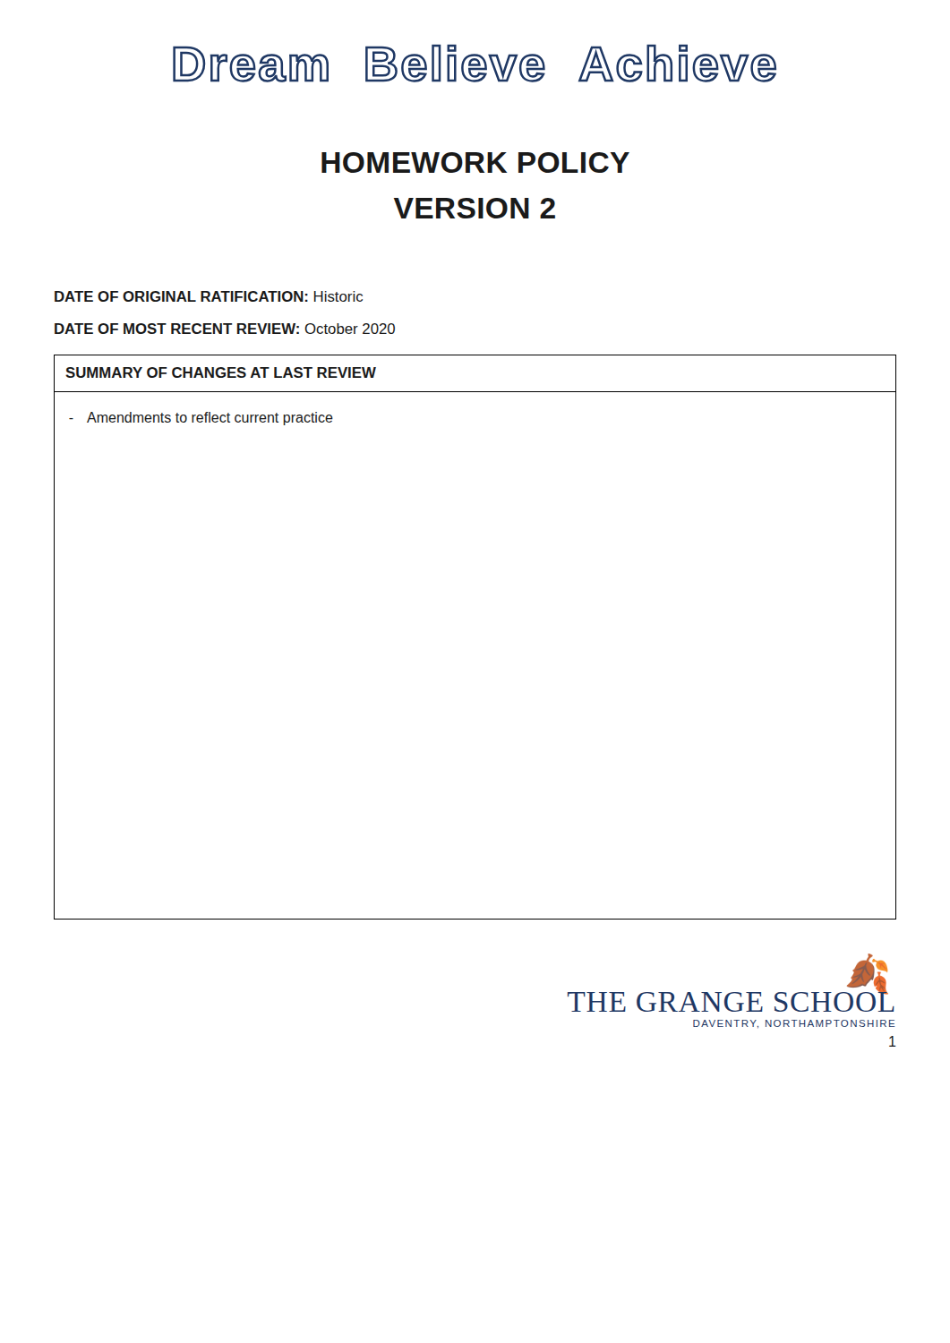Dream Believe Achieve
HOMEWORK POLICY
VERSION 2
DATE OF ORIGINAL RATIFICATION: Historic
DATE OF MOST RECENT REVIEW: October 2020
| SUMMARY OF CHANGES AT LAST REVIEW |
| --- |
| Amendments to reflect current practice |
🍂
THE GRANGE SCHOOL
DAVENTRY, NORTHAMPTONSHIRE
1